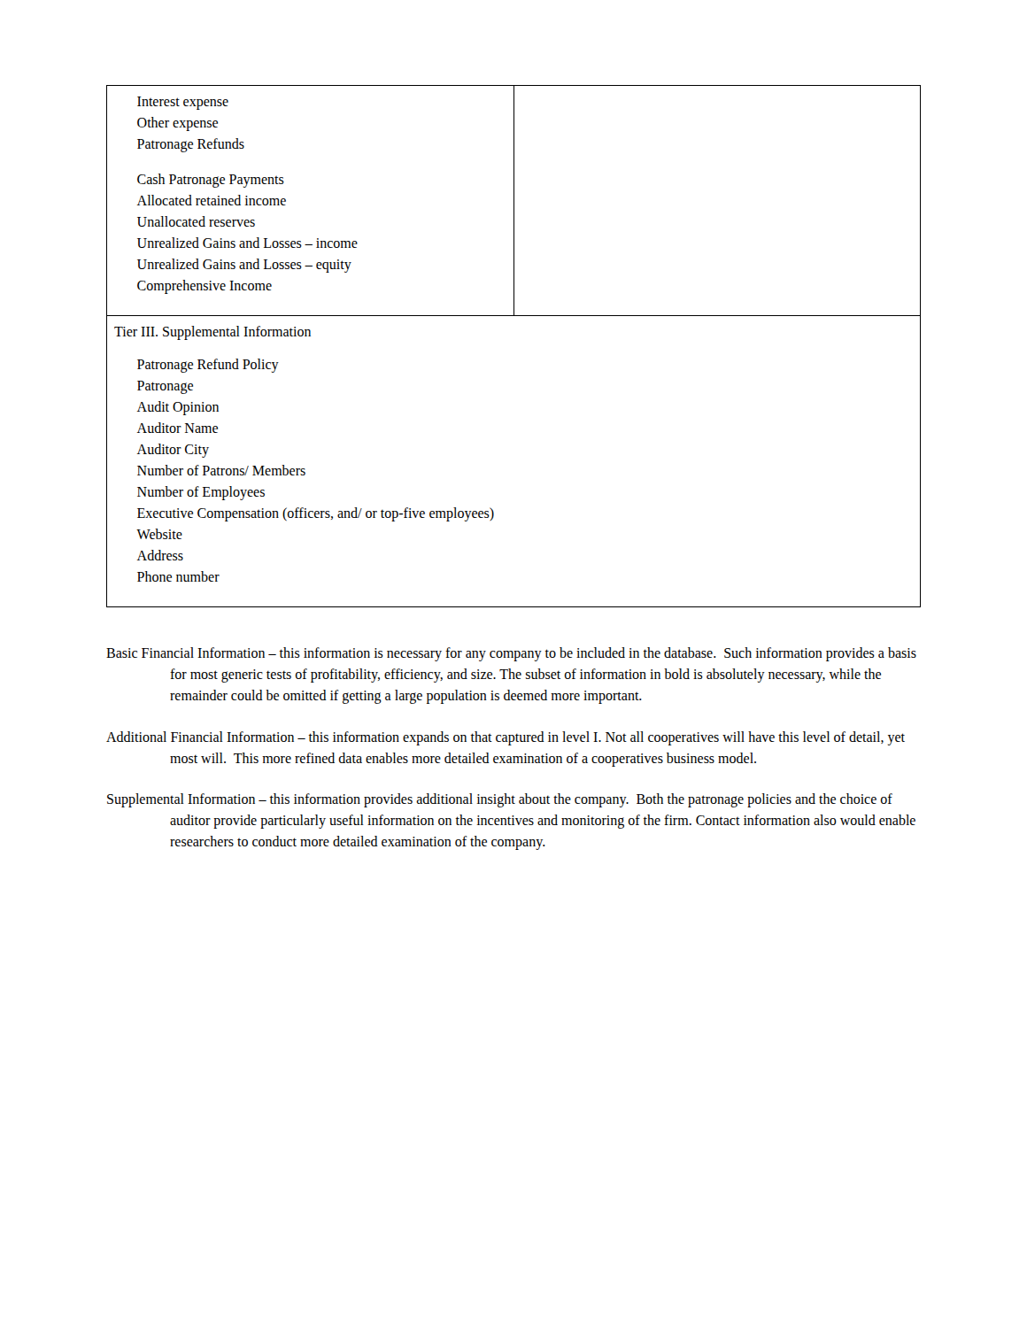| Interest expense Other expense Patronage Refunds Cash Patronage Payments Allocated retained income Unallocated reserves Unrealized Gains and Losses – income Unrealized Gains and Losses – equity Comprehensive Income | |
| Tier III. Supplemental Information Patronage Refund Policy Patronage Audit Opinion Auditor Name Auditor City Number of Patrons/ Members Number of Employees Executive Compensation (officers, and/ or top-five employees) Website Address Phone number |
Basic Financial Information – this information is necessary for any company to be included in the database. Such information provides a basis for most generic tests of profitability, efficiency, and size. The subset of information in bold is absolutely necessary, while the remainder could be omitted if getting a large population is deemed more important.
Additional Financial Information – this information expands on that captured in level I. Not all cooperatives will have this level of detail, yet most will. This more refined data enables more detailed examination of a cooperatives business model.
Supplemental Information – this information provides additional insight about the company. Both the patronage policies and the choice of auditor provide particularly useful information on the incentives and monitoring of the firm. Contact information also would enable researchers to conduct more detailed examination of the company.